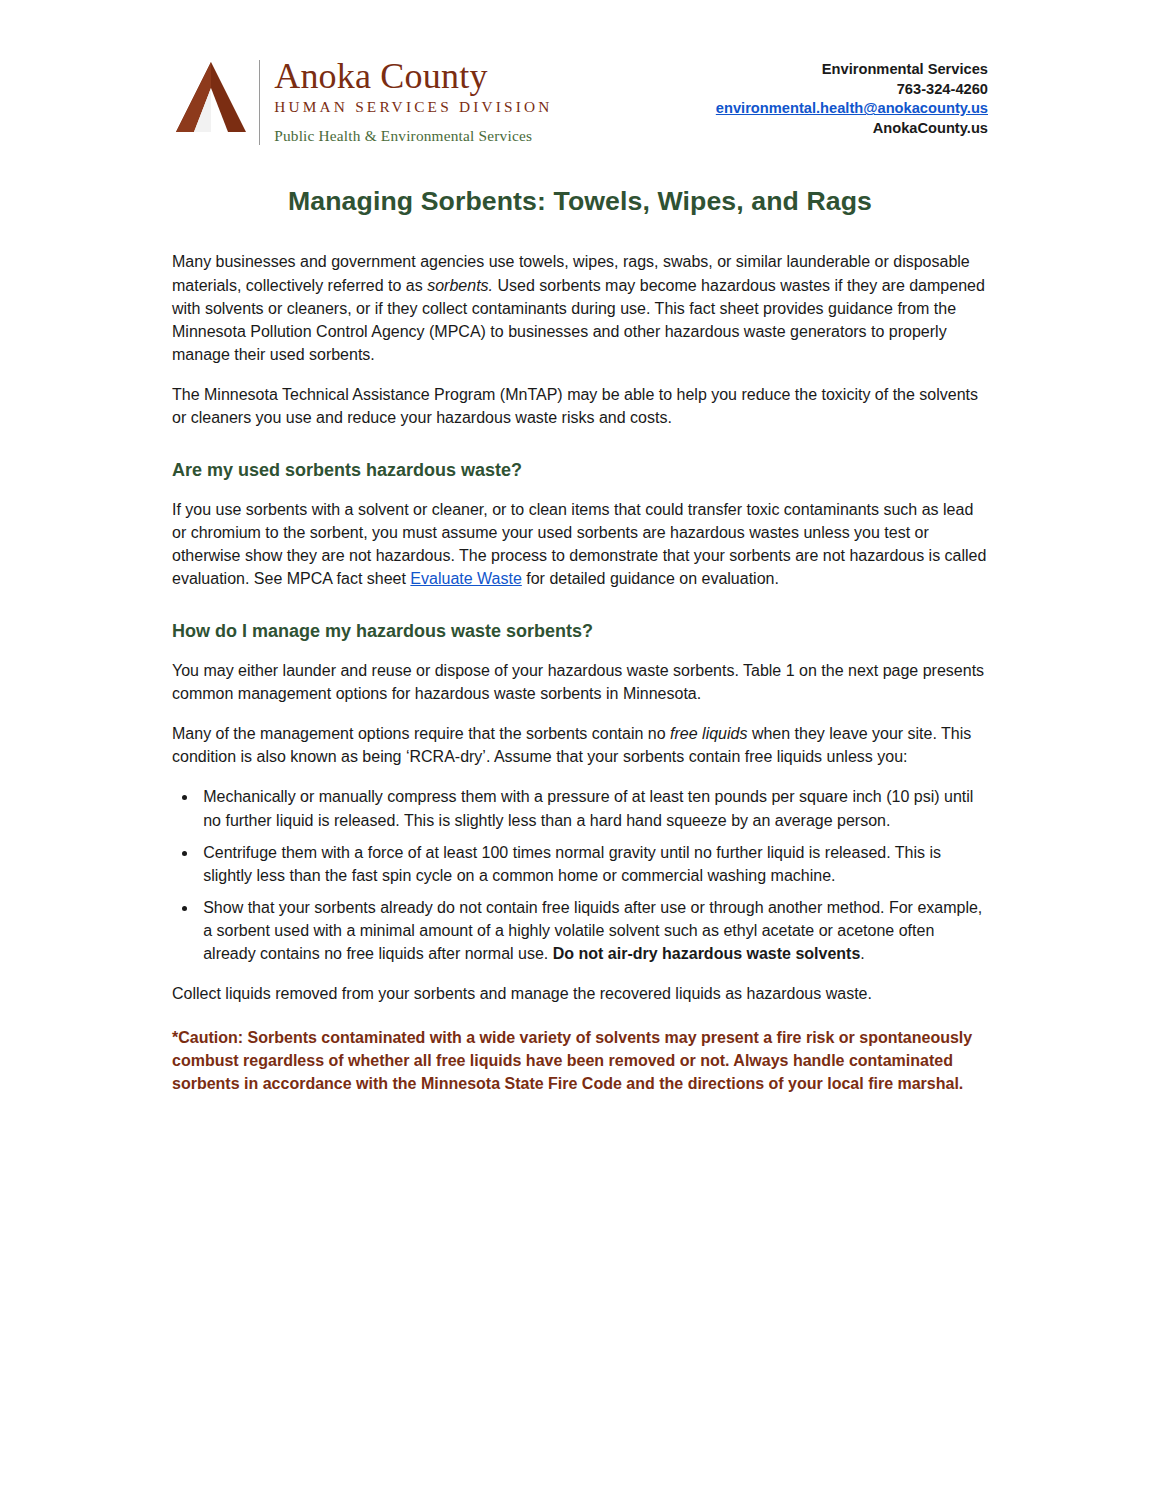Anoka County
HUMAN SERVICES DIVISION
Public Health & Environmental Services
Environmental Services
763-324-4260
environmental.health@anokacounty.us
AnokaCounty.us
Managing Sorbents: Towels, Wipes, and Rags
Many businesses and government agencies use towels, wipes, rags, swabs, or similar launderable or disposable materials, collectively referred to as sorbents. Used sorbents may become hazardous wastes if they are dampened with solvents or cleaners, or if they collect contaminants during use. This fact sheet provides guidance from the Minnesota Pollution Control Agency (MPCA) to businesses and other hazardous waste generators to properly manage their used sorbents.
The Minnesota Technical Assistance Program (MnTAP) may be able to help you reduce the toxicity of the solvents or cleaners you use and reduce your hazardous waste risks and costs.
Are my used sorbents hazardous waste?
If you use sorbents with a solvent or cleaner, or to clean items that could transfer toxic contaminants such as lead or chromium to the sorbent, you must assume your used sorbents are hazardous wastes unless you test or otherwise show they are not hazardous. The process to demonstrate that your sorbents are not hazardous is called evaluation. See MPCA fact sheet Evaluate Waste for detailed guidance on evaluation.
How do I manage my hazardous waste sorbents?
You may either launder and reuse or dispose of your hazardous waste sorbents. Table 1 on the next page presents common management options for hazardous waste sorbents in Minnesota.
Many of the management options require that the sorbents contain no free liquids when they leave your site. This condition is also known as being ‘RCRA-dry’. Assume that your sorbents contain free liquids unless you:
Mechanically or manually compress them with a pressure of at least ten pounds per square inch (10 psi) until no further liquid is released. This is slightly less than a hard hand squeeze by an average person.
Centrifuge them with a force of at least 100 times normal gravity until no further liquid is released. This is slightly less than the fast spin cycle on a common home or commercial washing machine.
Show that your sorbents already do not contain free liquids after use or through another method. For example, a sorbent used with a minimal amount of a highly volatile solvent such as ethyl acetate or acetone often already contains no free liquids after normal use. Do not air-dry hazardous waste solvents.
Collect liquids removed from your sorbents and manage the recovered liquids as hazardous waste.
*Caution: Sorbents contaminated with a wide variety of solvents may present a fire risk or spontaneously combust regardless of whether all free liquids have been removed or not. Always handle contaminated sorbents in accordance with the Minnesota State Fire Code and the directions of your local fire marshal.